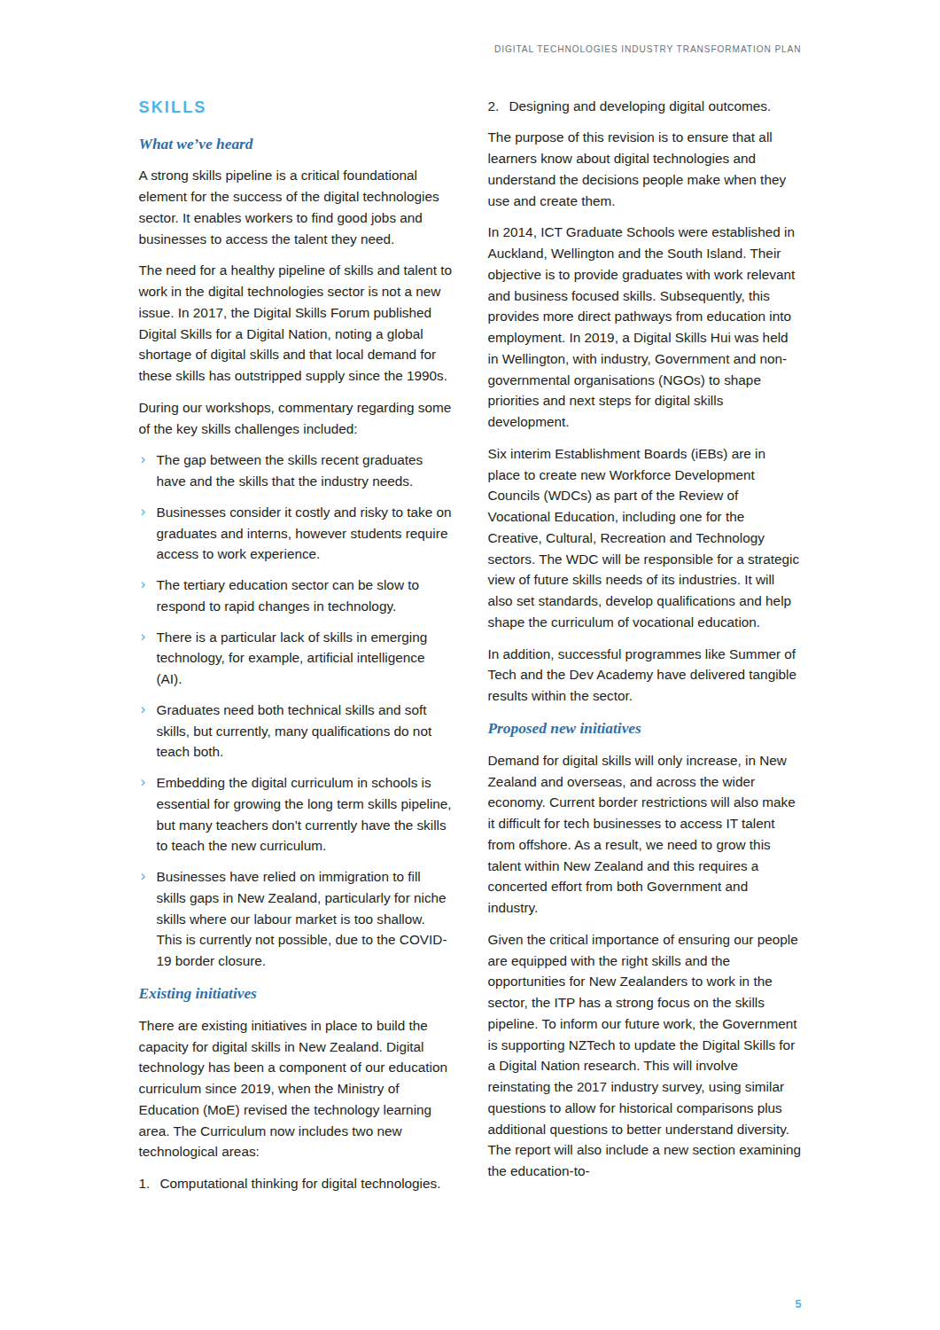Digital Technologies Industry Transformation Plan
Skills
What we’ve heard
A strong skills pipeline is a critical foundational element for the success of the digital technologies sector. It enables workers to find good jobs and businesses to access the talent they need.
The need for a healthy pipeline of skills and talent to work in the digital technologies sector is not a new issue. In 2017, the Digital Skills Forum published Digital Skills for a Digital Nation, noting a global shortage of digital skills and that local demand for these skills has outstripped supply since the 1990s.
During our workshops, commentary regarding some of the key skills challenges included:
The gap between the skills recent graduates have and the skills that the industry needs.
Businesses consider it costly and risky to take on graduates and interns, however students require access to work experience.
The tertiary education sector can be slow to respond to rapid changes in technology.
There is a particular lack of skills in emerging technology, for example, artificial intelligence (AI).
Graduates need both technical skills and soft skills, but currently, many qualifications do not teach both.
Embedding the digital curriculum in schools is essential for growing the long term skills pipeline, but many teachers don’t currently have the skills to teach the new curriculum.
Businesses have relied on immigration to fill skills gaps in New Zealand, particularly for niche skills where our labour market is too shallow. This is currently not possible, due to the COVID-19 border closure.
Existing initiatives
There are existing initiatives in place to build the capacity for digital skills in New Zealand. Digital technology has been a component of our education curriculum since 2019, when the Ministry of Education (MoE) revised the technology learning area. The Curriculum now includes two new technological areas:
Computational thinking for digital technologies.
Designing and developing digital outcomes.
The purpose of this revision is to ensure that all learners know about digital technologies and understand the decisions people make when they use and create them.
In 2014, ICT Graduate Schools were established in Auckland, Wellington and the South Island. Their objective is to provide graduates with work relevant and business focused skills. Subsequently, this provides more direct pathways from education into employment. In 2019, a Digital Skills Hui was held in Wellington, with industry, Government and non-governmental organisations (NGOs) to shape priorities and next steps for digital skills development.
Six interim Establishment Boards (iEBs) are in place to create new Workforce Development Councils (WDCs) as part of the Review of Vocational Education, including one for the Creative, Cultural, Recreation and Technology sectors. The WDC will be responsible for a strategic view of future skills needs of its industries. It will also set standards, develop qualifications and help shape the curriculum of vocational education.
In addition, successful programmes like Summer of Tech and the Dev Academy have delivered tangible results within the sector.
Proposed new initiatives
Demand for digital skills will only increase, in New Zealand and overseas, and across the wider economy. Current border restrictions will also make it difficult for tech businesses to access IT talent from offshore. As a result, we need to grow this talent within New Zealand and this requires a concerted effort from both Government and industry.
Given the critical importance of ensuring our people are equipped with the right skills and the opportunities for New Zealanders to work in the sector, the ITP has a strong focus on the skills pipeline. To inform our future work, the Government is supporting NZTech to update the Digital Skills for a Digital Nation research. This will involve reinstating the 2017 industry survey, using similar questions to allow for historical comparisons plus additional questions to better understand diversity. The report will also include a new section examining the education-to-
5